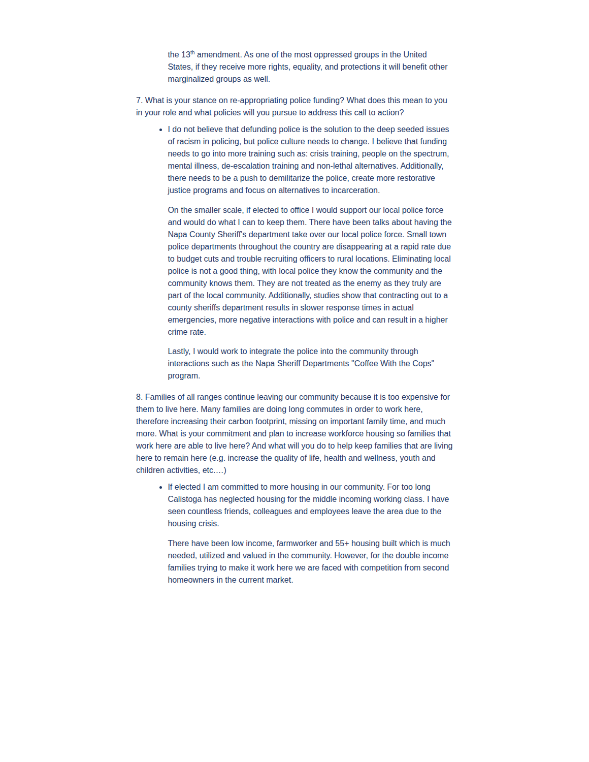the 13th amendment. As one of the most oppressed groups in the United States, if they receive more rights, equality, and protections it will benefit other marginalized groups as well.
7. What is your stance on re-appropriating police funding? What does this mean to you in your role and what policies will you pursue to address this call to action?
I do not believe that defunding police is the solution to the deep seeded issues of racism in policing, but police culture needs to change. I believe that funding needs to go into more training such as: crisis training, people on the spectrum, mental illness, de-escalation training and non-lethal alternatives. Additionally, there needs to be a push to demilitarize the police, create more restorative justice programs and focus on alternatives to incarceration.
On the smaller scale, if elected to office I would support our local police force and would do what I can to keep them. There have been talks about having the Napa County Sheriff's department take over our local police force. Small town police departments throughout the country are disappearing at a rapid rate due to budget cuts and trouble recruiting officers to rural locations. Eliminating local police is not a good thing, with local police they know the community and the community knows them. They are not treated as the enemy as they truly are part of the local community. Additionally, studies show that contracting out to a county sheriffs department results in slower response times in actual emergencies, more negative interactions with police and can result in a higher crime rate.
Lastly, I would work to integrate the police into the community through interactions such as the Napa Sheriff Departments "Coffee With the Cops" program.
8. Families of all ranges continue leaving our community because it is too expensive for them to live here. Many families are doing long commutes in order to work here, therefore increasing their carbon footprint, missing on important family time, and much more. What is your commitment and plan to increase workforce housing so families that work here are able to live here? And what will you do to help keep families that are living here to remain here (e.g. increase the quality of life, health and wellness, youth and children activities, etc.…)
If elected I am committed to more housing in our community. For too long Calistoga has neglected housing for the middle incoming working class. I have seen countless friends, colleagues and employees leave the area due to the housing crisis.
There have been low income, farmworker and 55+ housing built which is much needed, utilized and valued in the community. However, for the double income families trying to make it work here we are faced with competition from second homeowners in the current market.